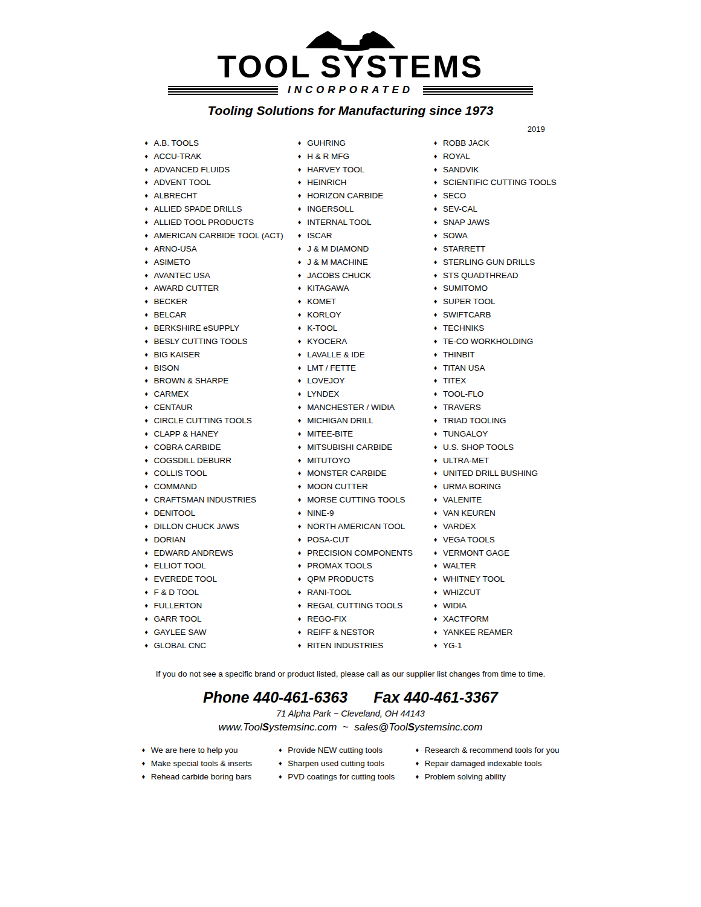TOOL SYSTEMS
INCORPORATED
Tooling Solutions for Manufacturing since 1973
2019
A.B. TOOLS
ACCU-TRAK
ADVANCED FLUIDS
ADVENT TOOL
ALBRECHT
ALLIED SPADE DRILLS
ALLIED TOOL PRODUCTS
AMERICAN CARBIDE TOOL (ACT)
ARNO-USA
ASIMETO
AVANTEC USA
AWARD CUTTER
BECKER
BELCAR
BERKSHIRE eSUPPLY
BESLY CUTTING TOOLS
BIG KAISER
BISON
BROWN & SHARPE
CARMEX
CENTAUR
CIRCLE CUTTING TOOLS
CLAPP & HANEY
COBRA CARBIDE
COGSDILL DEBURR
COLLIS TOOL
COMMAND
CRAFTSMAN INDUSTRIES
DENITOOL
DILLON CHUCK JAWS
DORIAN
EDWARD ANDREWS
ELLIOT TOOL
EVEREDE TOOL
F & D TOOL
FULLERTON
GARR TOOL
GAYLEE SAW
GLOBAL CNC
GUHRING
H & R MFG
HARVEY TOOL
HEINRICH
HORIZON CARBIDE
INGERSOLL
INTERNAL TOOL
ISCAR
J & M DIAMOND
J & M MACHINE
JACOBS CHUCK
KITAGAWA
KOMET
KORLOY
K-TOOL
KYOCERA
LAVALLE & IDE
LMT / FETTE
LOVEJOY
LYNDEX
MANCHESTER / WIDIA
MICHIGAN DRILL
MITEE-BITE
MITSUBISHI CARBIDE
MITUTOYO
MONSTER CARBIDE
MOON CUTTER
MORSE CUTTING TOOLS
NINE-9
NORTH AMERICAN TOOL
POSA-CUT
PRECISION COMPONENTS
PROMAX TOOLS
QPM PRODUCTS
RANI-TOOL
REGAL CUTTING TOOLS
REGO-FIX
REIFF & NESTOR
RITEN INDUSTRIES
ROBB JACK
ROYAL
SANDVIK
SCIENTIFIC CUTTING TOOLS
SECO
SEV-CAL
SNAP JAWS
SOWA
STARRETT
STERLING GUN DRILLS
STS QUADTHREAD
SUMITOMO
SUPER TOOL
SWIFTCARB
TECHNIKS
TE-CO WORKHOLDING
THINBIT
TITAN USA
TITEX
TOOL-FLO
TRAVERS
TRIAD TOOLING
TUNGALOY
U.S. SHOP TOOLS
ULTRA-MET
UNITED DRILL BUSHING
URMA BORING
VALENITE
VAN KEUREN
VARDEX
VEGA TOOLS
VERMONT GAGE
WALTER
WHITNEY TOOL
WHIZCUT
WIDIA
XACTFORM
YANKEE REAMER
YG-1
If you do not see a specific brand or product listed, please call as our supplier list changes from time to time.
Phone 440-461-6363 Fax 440-461-3367
71 Alpha Park ~ Cleveland, OH 44143
www.ToolSystemsinc.com ~ sales@ToolSystemsinc.com
We are here to help you
Make special tools & inserts
Rehead carbide boring bars
Provide NEW cutting tools
Sharpen used cutting tools
PVD coatings for cutting tools
Research & recommend tools for you
Repair damaged indexable tools
Problem solving ability